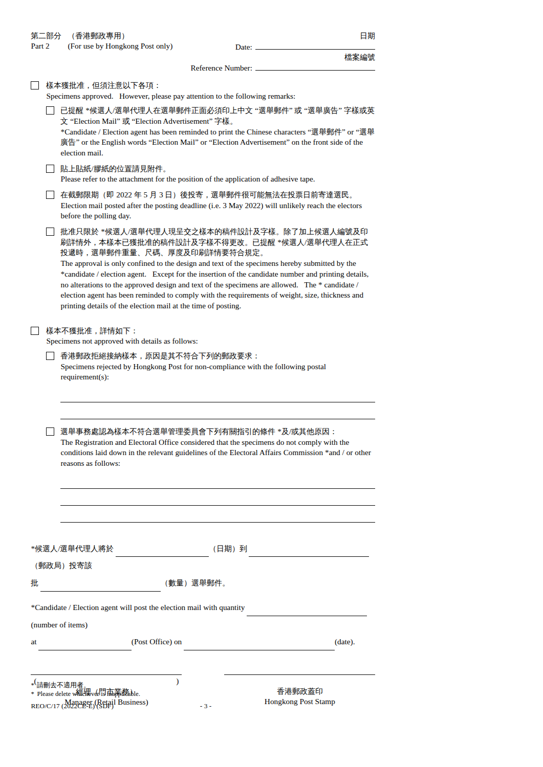第二部分（香港郵政專用）
Part 2(For use by Hongkong Post only)
日期
Date:
檔案編號
Reference Number:
樣本獲批准，但須注意以下各項：
Specimens approved. However, please pay attention to the following remarks:
已提醒 *候選人/選舉代理人在選舉郵件正面必須印上中文 “選舉郵件” 或 “選舉廣告” 字樣或英文 “Election Mail” 或 “Election Advertisement” 字樣。
*Candidate / Election agent has been reminded to print the Chinese characters “選舉郵件” or “選舉廣告” or the English words “Election Mail” or “Election Advertisement” on the front side of the election mail.
貼上貼紙/膠紙的位置請見附件。
Please refer to the attachment for the position of the application of adhesive tape.
在截郵限期（即 2022 年 5 月 3 日）後投寄，選舉郵件很可能無法在投票日前寄達選民。
Election mail posted after the posting deadline (i.e. 3 May 2022) will unlikely reach the electors before the polling day.
批准只限於 *候選人/選舉代理人現呈交之樣本的稿件設計及字樣。除了加上候選人編號及印刷詳情外，本樣本已獲批准的稿件設計及字樣不得更改。已提醒 *候選人/選舉代理人在正式投遞時，選舉郵件重量、尺碼、厚度及印刷詳情要符合規定。
The approval is only confined to the design and text of the specimens hereby submitted by the *candidate / election agent. Except for the insertion of the candidate number and printing details, no alterations to the approved design and text of the specimens are allowed. The * candidate / election agent has been reminded to comply with the requirements of weight, size, thickness and printing details of the election mail at the time of posting.
樣本不獲批准，詳情如下：
Specimens not approved with details as follows:
香港郵政拒絕接納樣本，原因是其不符合下列的郵政要求：
Specimens rejected by Hongkong Post for non-compliance with the following postal requirement(s):
選舉事務處認為樣本不符合選舉管理委員會下列有關指引的條件 *及/或其他原因：
The Registration and Electoral Office considered that the specimens do not comply with the conditions laid down in the relevant guidelines of the Electoral Affairs Commission *and / or other reasons as follows:
*候選人/選舉代理人將於 （日期）到 （郵政局）投寄該
批 （數量）選舉郵件。
*Candidate / Election agent will post the election mail with quantity (number of items)
at (Post Office) on (date).
()
經理（門市業務）
Manager (Retail Business)
香港郵政蓋印
Hongkong Post Stamp
*請刪去不適用者。
*Please delete whichever is inapplicable.
REO/C/17 (2022CE-E) (SDF) - 3 -